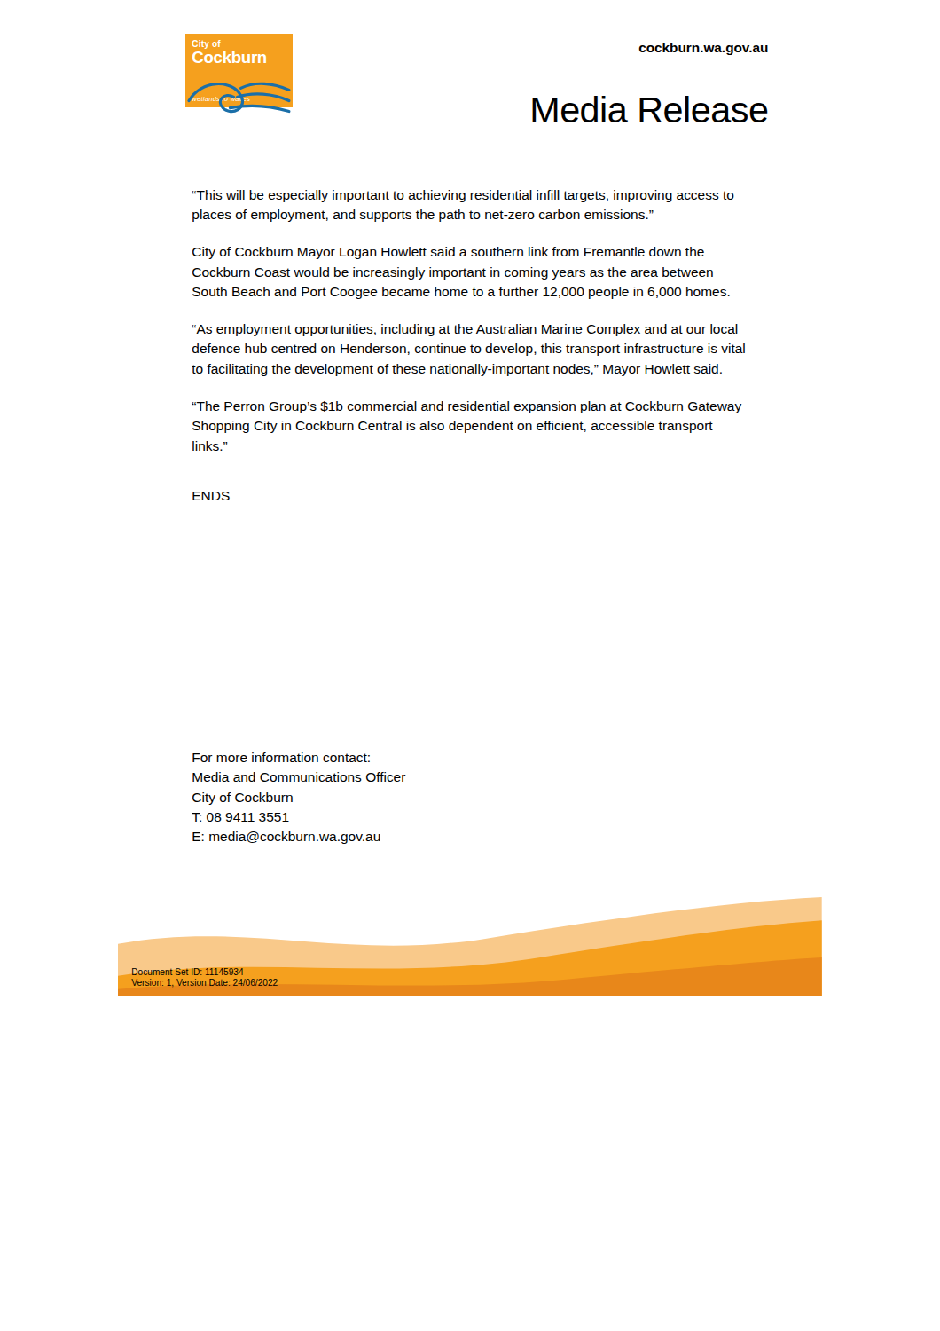City of
Cockburn
wetlands to waves
cockburn.wa.gov.au
Media Release
“This will be especially important to achieving residential infill targets, improving access to places of employment, and supports the path to net-zero carbon emissions.”
City of Cockburn Mayor Logan Howlett said a southern link from Fremantle down the Cockburn Coast would be increasingly important in coming years as the area between South Beach and Port Coogee became home to a further 12,000 people in 6,000 homes.
“As employment opportunities, including at the Australian Marine Complex and at our local defence hub centred on Henderson, continue to develop, this transport infrastructure is vital to facilitating the development of these nationally-important nodes,” Mayor Howlett said.
“The Perron Group’s $1b commercial and residential expansion plan at Cockburn Gateway Shopping City in Cockburn Central is also dependent on efficient, accessible transport links.”
ENDS
For more information contact:
Media and Communications Officer
City of Cockburn
T: 08 9411 3551
E: media@cockburn.wa.gov.au
Document Set ID: 11145934
Version: 1, Version Date: 24/06/2022